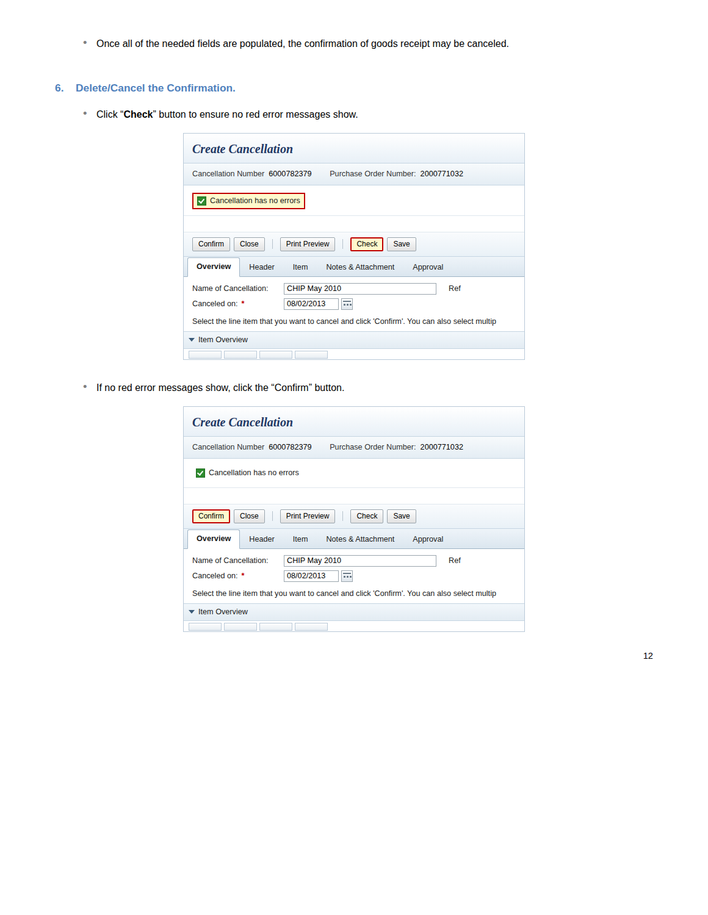Once all of the needed fields are populated, the confirmation of goods receipt may be canceled.
6. Delete/Cancel the Confirmation.
Click “Check” button to ensure no red error messages show.
Create Cancellation
Cancellation Number 6000782379 Purchase Order Number: 2000771032
Cancellation has no errors
Confirm Close Print Preview Check Save
Overview Header Item Notes & Attachment Approval
Name of Cancellation: Ref
Canceled on:*
Select the line item that you want to cancel and click 'Confirm'. You can also select multip
Item Overview
If no red error messages show, click the “Confirm” button.
Create Cancellation
Cancellation Number 6000782379 Purchase Order Number: 2000771032
Cancellation has no errors
Confirm Close Print Preview Check Save
Overview Header Item Notes & Attachment Approval
Name of Cancellation: Ref
Canceled on:*
Select the line item that you want to cancel and click 'Confirm'. You can also select multip
Item Overview
12